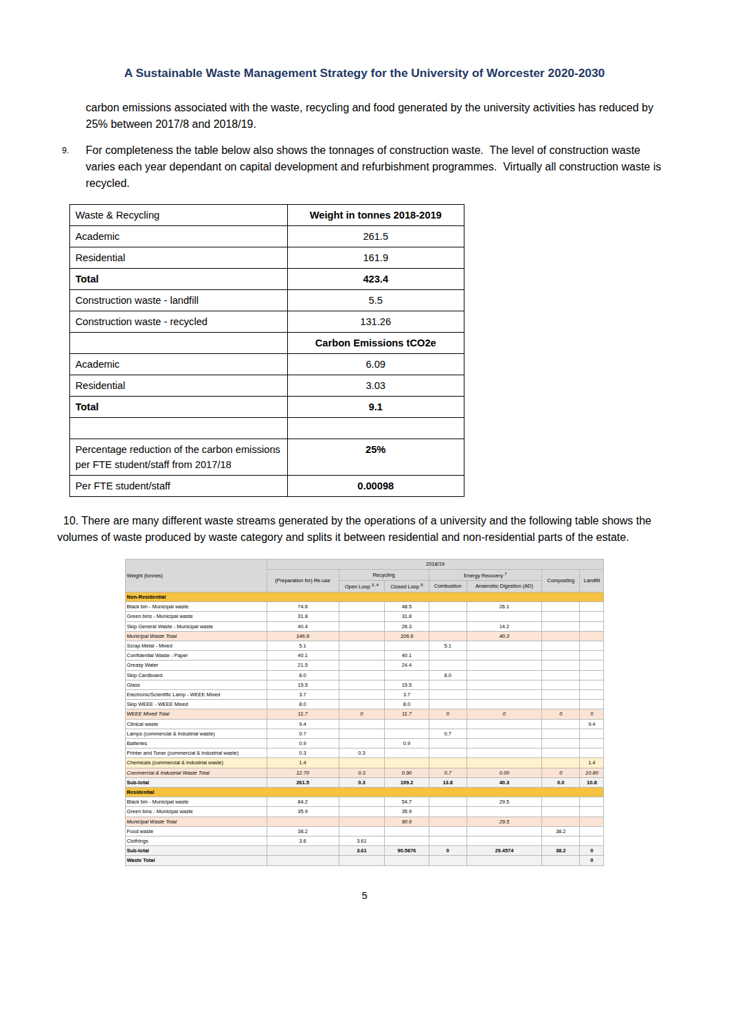A Sustainable Waste Management Strategy for the University of Worcester 2020-2030
carbon emissions associated with the waste, recycling and food generated by the university activities has reduced by 25% between 2017/8 and 2018/19.
9. For completeness the table below also shows the tonnages of construction waste. The level of construction waste varies each year dependant on capital development and refurbishment programmes. Virtually all construction waste is recycled.
| Waste & Recycling | Weight in tonnes 2018-2019 |
| Academic | 261.5 |
| Residential | 161.9 |
| Total | 423.4 |
| Construction waste - landfill | 5.5 |
| Construction waste - recycled | 131.26 |
| | Carbon Emissions tCO2e |
| Academic | 6.09 |
| Residential | 3.03 |
| Total | 9.1 |
| Percentage reduction of the carbon emissions per FTE student/staff from 2017/18 | 25% |
| Per FTE student/staff | 0.00098 |
10. There are many different waste streams generated by the operations of a university and the following table shows the volumes of waste produced by waste category and splits it between residential and non-residential parts of the estate.
| Weight (tonnes) | 2018/19 |
| --- | --- |
| (Preparation for) Re-use | Recycling | Energy Recovery 7 | Composting | Landfill |
| Open Loop 3, 4 | Closed Loop 5 | Combustion | Anaerobic Digestion (AD) |
| Non-Residential |
| Black bin - Municipal waste | 74.6 | | 48.5 | | 26.1 | | |
| Green bins - Municipal waste | 31.8 | | 31.8 | | | | |
| Skip General Waste - Municipal waste | 40.4 | | 26.3 | | 14.2 | | |
| Municipal Waste Total | 146.9 | | 106.6 | | 40.3 | | |
| Scrap Metal - Mixed | 5.1 | | | 5.1 | | | |
| Confidential Waste - Paper | 40.1 | | 40.1 | | | | |
| Greasy Water | 21.5 | | 24.4 | | | | |
| Skip Cardboard | 8.0 | | | 8.0 | | | |
| Glass | 15.5 | | 15.5 | | | | |
| Electronic/Scientific Lamp - WEEE Mixed | 3.7 | | 3.7 | | | | |
| Skip WEEE - WEEE Mixed | 8.0 | | 8.0 | | | | |
| WEEE Mixed Total | 11.7 | 0 | 11.7 | 0 | 0 | 0 | 0 |
| Clinical waste | 9.4 | | | | | | 9.4 |
| Lamps (commercial & industrial waste) | 0.7 | | | 0.7 | | | |
| Batteries | 0.9 | | 0.9 | | | | |
| Printer and Toner (commercial & industrial waste) | 0.3 | 0.3 | | | | | |
| Chemicals (commercial & industrial waste) | 1.4 | | | | | | 1.4 |
| Commercial & Industrial Waste Total | 12.70 | 0.3 | 0.90 | 0.7 | 0.00 | 0 | 10.80 |
| Sub-total | 261.5 | 0.3 | 199.2 | 13.8 | 40.3 | 0.0 | 10.8 |
| Residential |
| Black bin - Municipal waste | 84.2 | | 54.7 | | 29.5 | | |
| Green bins - Municipal waste | 35.9 | | 35.9 | | | | |
| Municipal Waste Total | | | 90.6 | | 29.5 | | |
| Food waste | 38.2 | | | | | 38.2 | |
| Clothings | 3.6 | 3.61 | | | | | |
| Sub-total | | 3.61 | 90.5876 | 0 | 29.4574 | 38.2 | 0 |
| Waste Total | | | | | | | 0 |
5